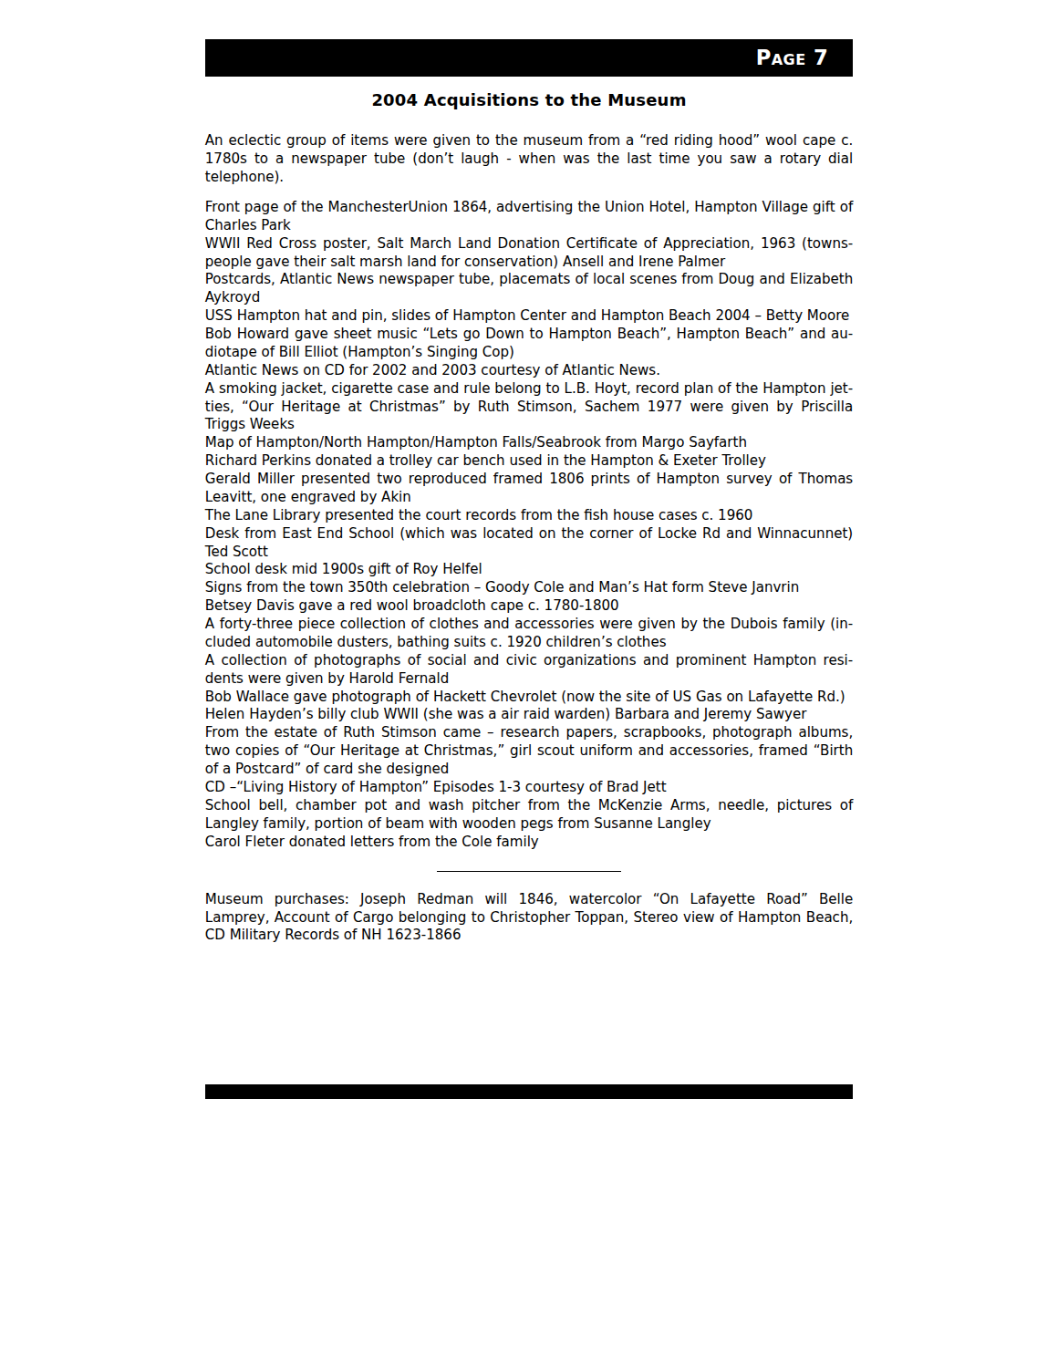Page 7
2004 Acquisitions to the Museum
An eclectic group of items were given to the museum from a “red riding hood” wool cape c. 1780s to a newspaper tube (don’t laugh - when was the last time you saw a rotary dial telephone).
Front page of the ManchesterUnion 1864, advertising the Union Hotel, Hampton Village gift of Charles Park
WWII Red Cross poster, Salt March Land Donation Certificate of Appreciation, 1963 (townspeople gave their salt marsh land for conservation) Ansell and Irene Palmer
Postcards, Atlantic News newspaper tube, placemats of local scenes from Doug and Elizabeth Aykroyd
USS Hampton hat and pin, slides of Hampton Center and Hampton Beach 2004 – Betty Moore
Bob Howard gave sheet music “Lets go Down to Hampton Beach”, Hampton Beach” and audiotape of Bill Elliot (Hampton’s Singing Cop)
Atlantic News on CD for 2002 and 2003 courtesy of Atlantic News.
A smoking jacket, cigarette case and rule belong to L.B. Hoyt, record plan of the Hampton jetties, “Our Heritage at Christmas” by Ruth Stimson, Sachem 1977 were given by Priscilla Triggs Weeks
Map of Hampton/North Hampton/Hampton Falls/Seabrook from Margo Sayfarth
Richard Perkins donated a trolley car bench used in the Hampton & Exeter Trolley
Gerald Miller presented two reproduced framed 1806 prints of Hampton survey of Thomas Leavitt, one engraved by Akin
The Lane Library presented the court records from the fish house cases c. 1960
Desk from East End School (which was located on the corner of Locke Rd and Winnacunnet) Ted Scott
School desk mid 1900s gift of Roy Helfel
Signs from the town 350th celebration – Goody Cole and Man’s Hat form Steve Janvrin
Betsey Davis gave a red wool broadcloth cape c. 1780-1800
A forty-three piece collection of clothes and accessories were given by the Dubois family (included automobile dusters, bathing suits c. 1920 children’s clothes
A collection of photographs of social and civic organizations and prominent Hampton residents were given by Harold Fernald
Bob Wallace gave photograph of Hackett Chevrolet (now the site of US Gas on Lafayette Rd.)
Helen Hayden’s billy club WWII (she was a air raid warden) Barbara and Jeremy Sawyer
From the estate of Ruth Stimson came – research papers, scrapbooks, photograph albums, two copies of “Our Heritage at Christmas,” girl scout uniform and accessories, framed “Birth of a Postcard” of card she designed
CD –“Living History of Hampton” Episodes 1-3 courtesy of Brad Jett
School bell, chamber pot and wash pitcher from the McKenzie Arms, needle, pictures of Langley family, portion of beam with wooden pegs from Susanne Langley
Carol Fleter donated letters from the Cole family
Museum purchases: Joseph Redman will 1846, watercolor “On Lafayette Road” Belle Lamprey, Account of Cargo belonging to Christopher Toppan, Stereo view of Hampton Beach, CD Military Records of NH 1623-1866